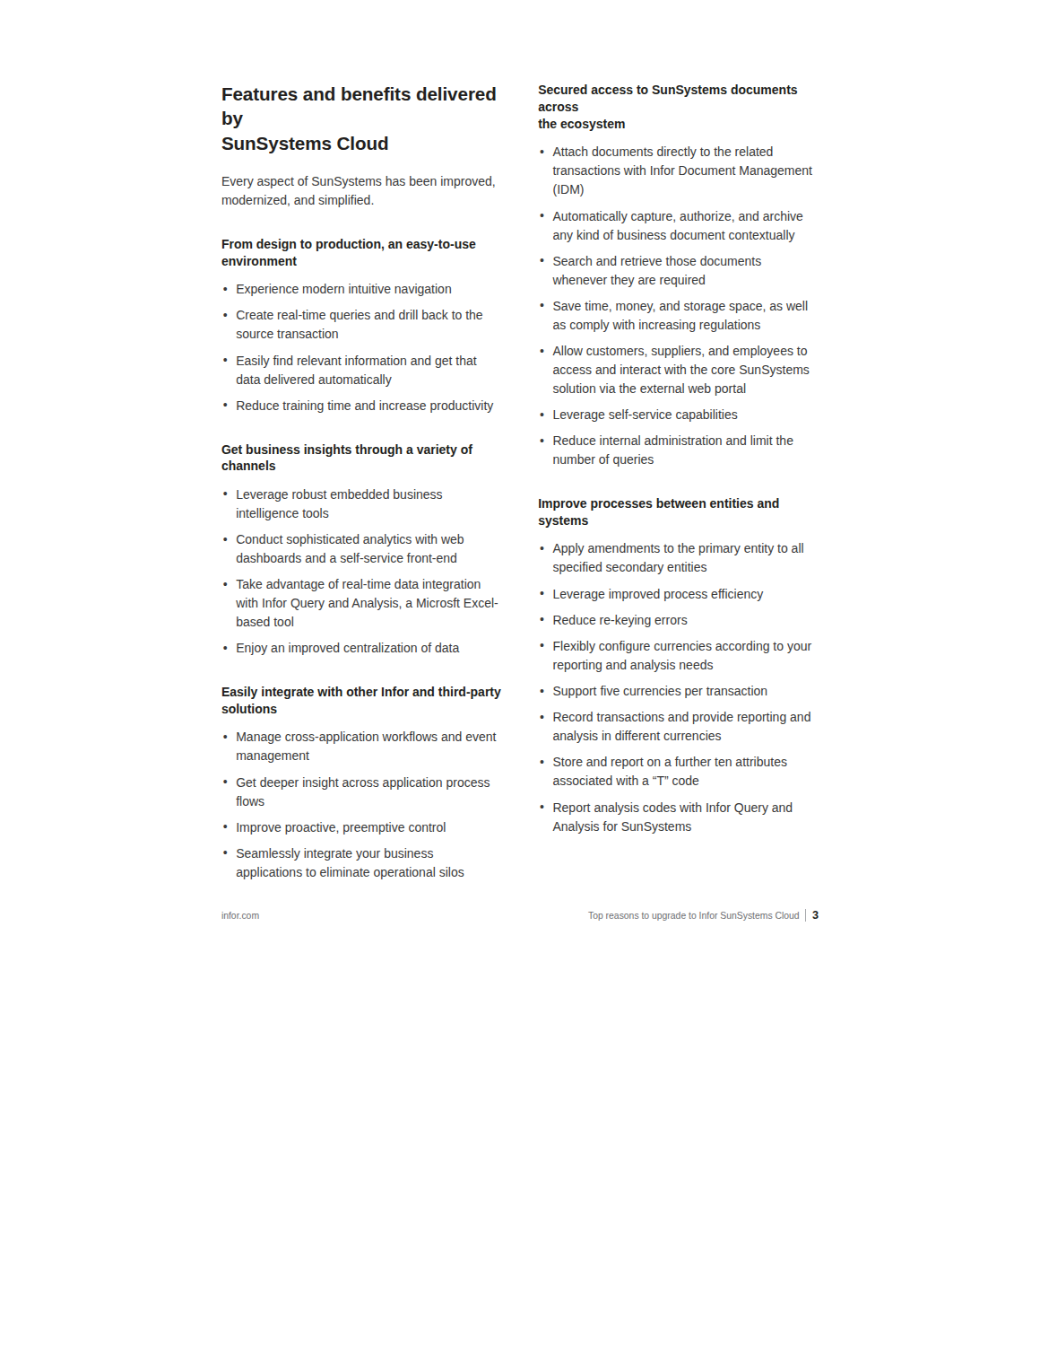Features and benefits delivered by
SunSystems Cloud
Every aspect of SunSystems has been improved, modernized, and simplified.
From design to production, an easy-to-use environment
Experience modern intuitive navigation
Create real-time queries and drill back to the source transaction
Easily find relevant information and get that data delivered automatically
Reduce training time and increase productivity
Get business insights through a variety of channels
Leverage robust embedded business intelligence tools
Conduct sophisticated analytics with web dashboards and a self-service front-end
Take advantage of real-time data integration with Infor Query and Analysis, a Microsft Excel-based tool
Enjoy an improved centralization of data
Easily integrate with other Infor and third-party solutions
Manage cross-application workflows and event management
Get deeper insight across application process flows
Improve proactive, preemptive control
Seamlessly integrate your business applications to eliminate operational silos
Secured access to SunSystems documents across
the ecosystem
Attach documents directly to the related transactions with Infor Document Management (IDM)
Automatically capture, authorize, and archive any kind of business document contextually
Search and retrieve those documents whenever they are required
Save time, money, and storage space, as well as comply with increasing regulations
Allow customers, suppliers, and employees to access and interact with the core SunSystems solution via the external web portal
Leverage self-service capabilities
Reduce internal administration and limit the number of queries
Improve processes between entities and systems
Apply amendments to the primary entity to all specified secondary entities
Leverage improved process efficiency
Reduce re-keying errors
Flexibly configure currencies according to your reporting and analysis needs
Support five currencies per transaction
Record transactions and provide reporting and analysis in different currencies
Store and report on a further ten attributes associated with a “T” code
Report analysis codes with Infor Query and Analysis for SunSystems
infor.com
Top reasons to upgrade to Infor SunSystems Cloud 3